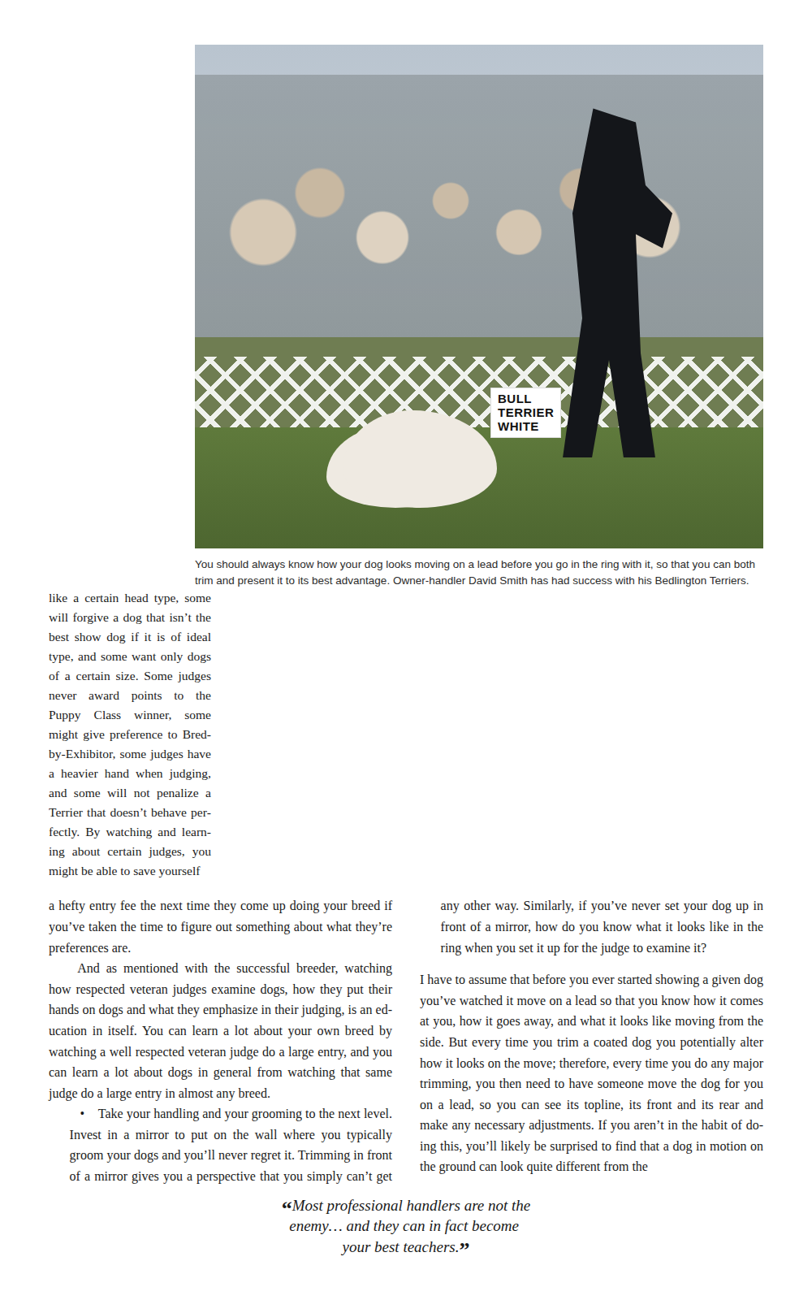BULL
TERRIER
WHITE
You should always know how your dog looks moving on a lead before you go in the ring with it, so that you can both trim and present it to its best advantage. Owner-handler David Smith has had success with his Bedlington Terriers.
like a certain head type, some will forgive a dog that isn’t the best show dog if it is of ideal type, and some want only dogs of a certain size. Some judges never award points to the Puppy Class winner, some might give preference to Bred-by-Exhibitor, some judges have a heavier hand when judging, and some will not penalize a Terrier that doesn’t behave perfectly. By watching and learning about certain judges, you might be able to save yourself
a hefty entry fee the next time they come up doing your breed if you’ve taken the time to figure out something about what they’re preferences are.
And as mentioned with the successful breeder, watching how respected veteran judges examine dogs, how they put their hands on dogs and what they emphasize in their judging, is an education in itself. You can learn a lot about your own breed by watching a well respected veteran judge do a large entry, and you can learn a lot about dogs in general from watching that same judge do a large entry in almost any breed.
Take your handling and your grooming to the next level. Invest in a mirror to put on the wall where you typically groom your dogs and you’ll never regret it. Trimming in front of a mirror gives you a perspective that you simply can’t get any other way. Similarly, if you’ve never set your dog up in front of a mirror, how do you know what it looks like in the ring when you set it up for the judge to examine it?
I have to assume that before you ever started showing a given dog you’ve watched it move on a lead so that you know how it comes at you, how it goes away, and what it looks like moving from the side. But every time you trim a coated dog you potentially alter how it looks on the move; therefore, every time you do any major trimming, you then need to have someone move the dog for you on a lead, so you can see its topline, its front and its rear and make any necessary adjustments. If you aren’t in the habit of doing this, you’ll likely be surprised to find that a dog in motion on the ground can look quite different from the
“Most professional handlers are not the enemy… and they can in fact become your best teachers.”